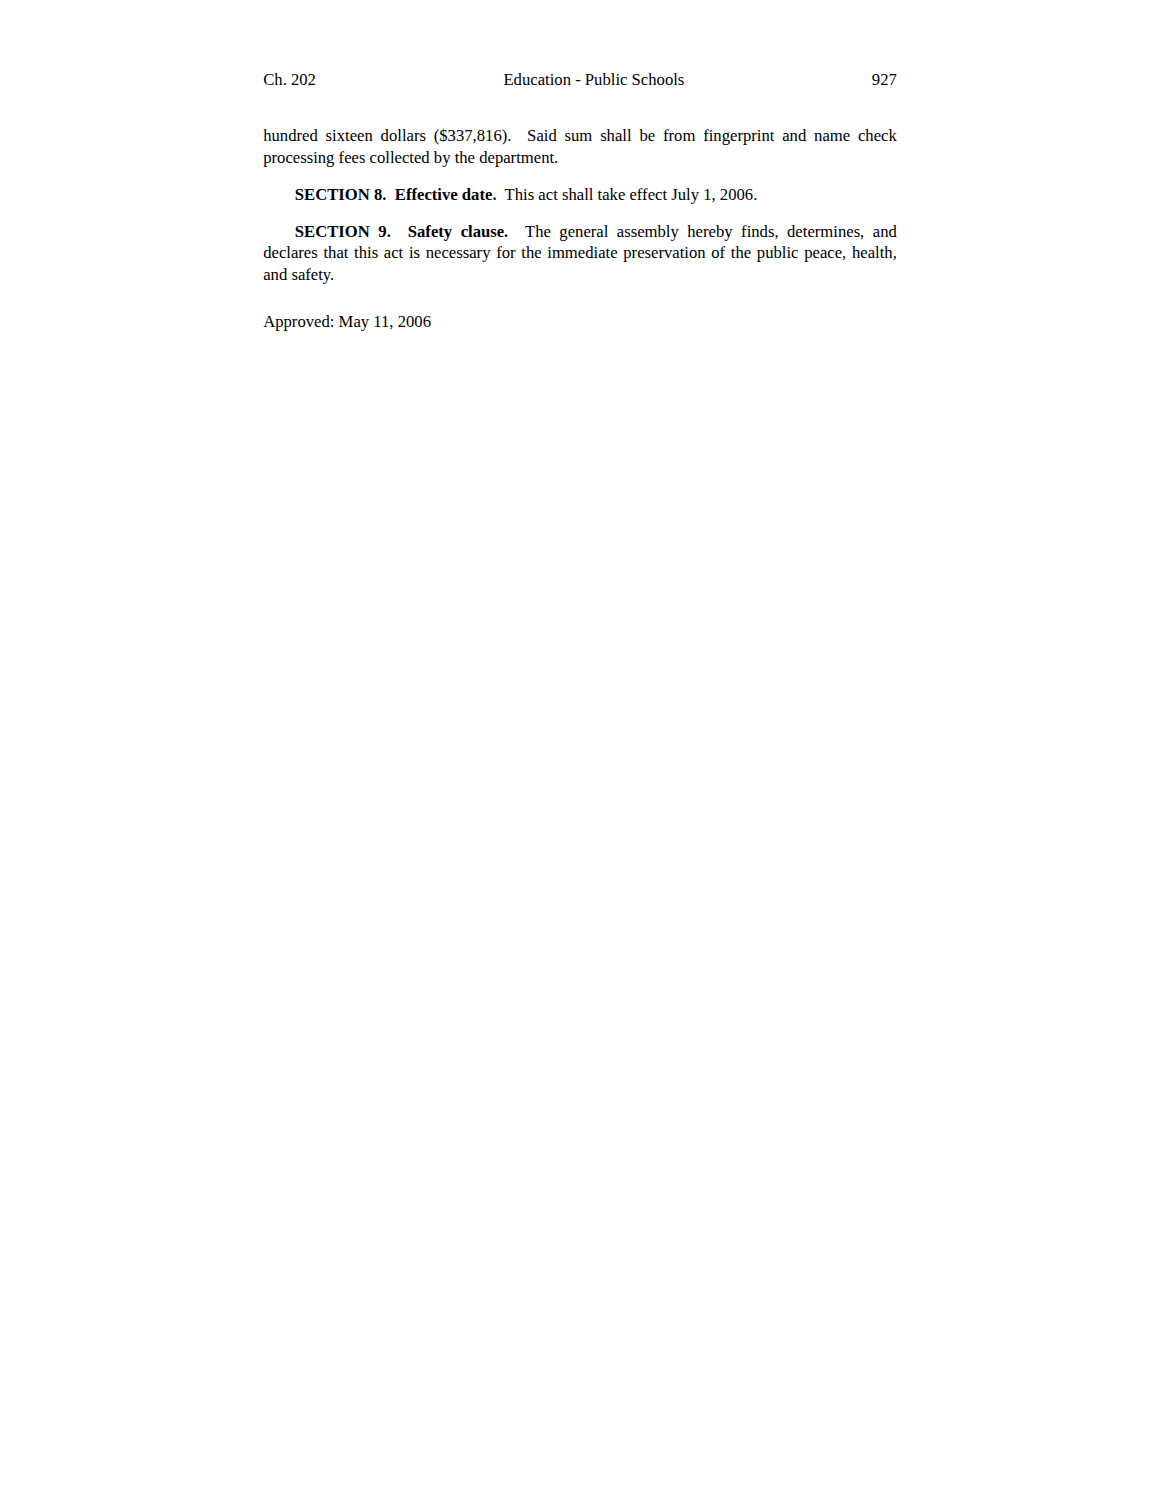Ch. 202 Education - Public Schools 927
hundred sixteen dollars ($337,816). Said sum shall be from fingerprint and name check processing fees collected by the department.
SECTION 8. Effective date. This act shall take effect July 1, 2006.
SECTION 9. Safety clause. The general assembly hereby finds, determines, and declares that this act is necessary for the immediate preservation of the public peace, health, and safety.
Approved: May 11, 2006